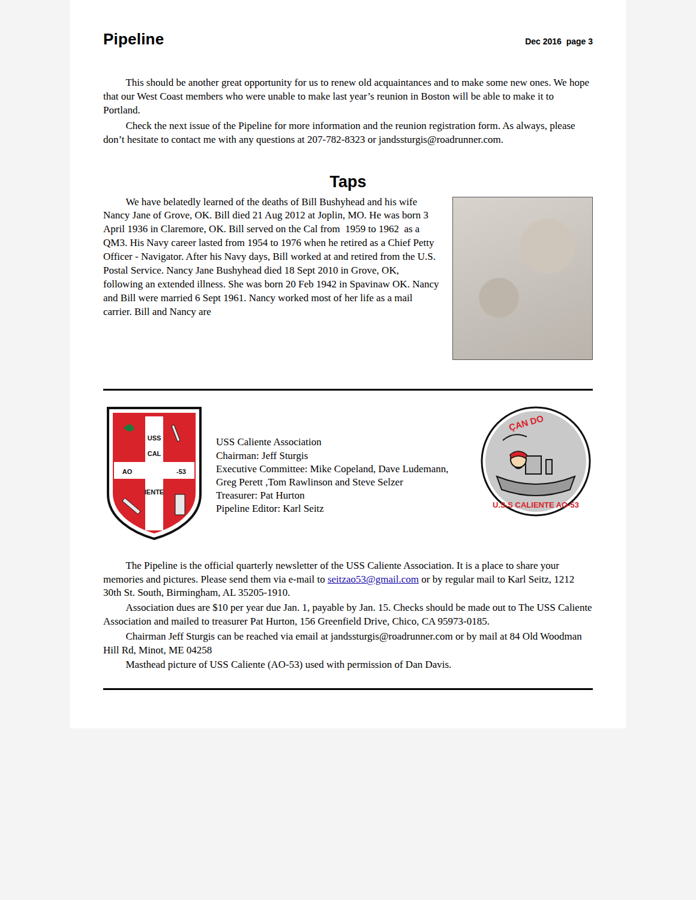Pipeline
Dec 2016 page 3
This should be another great opportunity for us to renew old acquaintances and to make some new ones. We hope that our West Coast members who were unable to make last year’s reunion in Boston will be able to make it to Portland.
Check the next issue of the Pipeline for more information and the reunion registration form. As always, please don’t hesitate to contact me with any questions at 207-782-8323 or jandssturgis@roadrunner.com.
Taps
We have belatedly learned of the deaths of Bill Bushyhead and his wife Nancy Jane of Grove, OK. Bill died 21 Aug 2012 at Joplin, MO. He was born 3 April 1936 in Claremore, OK. Bill served on the Cal from 1959 to 1962 as a QM3. His Navy career lasted from 1954 to 1976 when he retired as a Chief Petty Officer - Navigator. After his Navy days, Bill worked at and retired from the U.S. Postal Service. Nancy Jane Bushyhead died 18 Sept 2010 in Grove, OK, following an extended illness. She was born 20 Feb 1942 in Spavinaw OK. Nancy and Bill were married 6 Sept 1961. Nancy worked most of her life as a mail carrier. Bill and Nancy are
USS Caliente AO-53 shield USS CAL AO -53 IENTE
USS Caliente Association
Chairman: Jeff Sturgis
Executive Committee: Mike Copeland, Dave Ludemann, Greg Perett ,Tom Rawlinson and Steve Selzer
Treasurer: Pat Hurton
Pipeline Editor: Karl Seitz
Can Do patch ÇAN DO U.S.S CALIENTE AO-53
The Pipeline is the official quarterly newsletter of the USS Caliente Association. It is a place to share your memories and pictures. Please send them via e-mail to seitzao53@gmail.com or by regular mail to Karl Seitz, 1212 30th St. South, Birmingham, AL 35205-1910.
Association dues are $10 per year due Jan. 1, payable by Jan. 15. Checks should be made out to The USS Caliente Association and mailed to treasurer Pat Hurton, 156 Greenfield Drive, Chico, CA 95973-0185.
Chairman Jeff Sturgis can be reached via email at jandssturgis@roadrunner.com or by mail at 84 Old Woodman Hill Rd, Minot, ME 04258
Masthead picture of USS Caliente (AO-53) used with permission of Dan Davis.